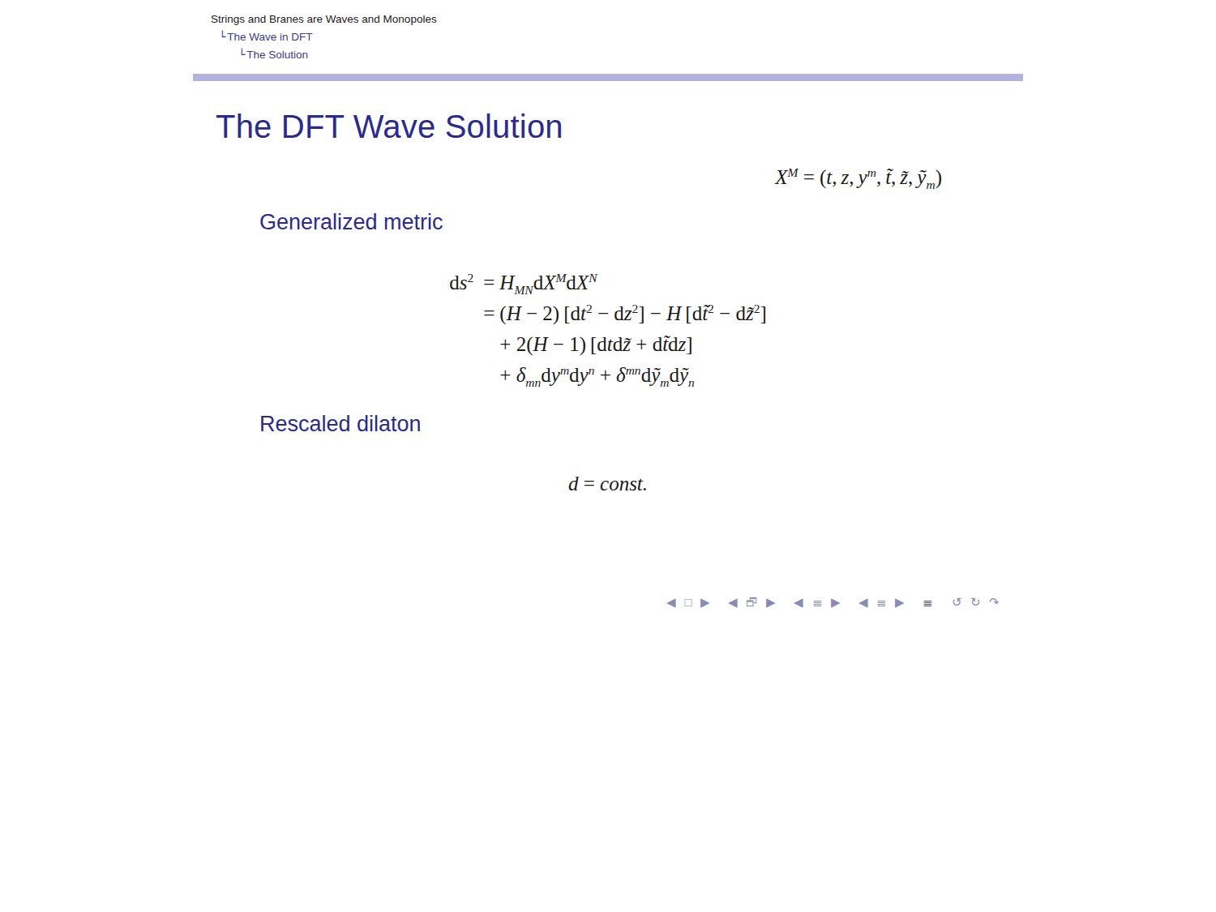Strings and Branes are Waves and Monopoles
└The Wave in DFT
└The Solution
The DFT Wave Solution
XM = (t, z, ym, t̃, z̃, ỹm)
Generalized metric
| d s 2 | = | H MN d X M d X N |
| | = | ( H − 2) [ d t 2 − d z 2 ] − H [ d t̃ 2 − d z̃ 2 ] |
| | | + 2( H − 1) [ d t d z̃ + d t̃ d z ] |
| | | + δ mn d y m d y n + δ mn d ỹ m d ỹ n |
Rescaled dilaton
d = const.
◀ □ ▶ ◀ 🗗 ▶ ◀ ≣ ▶ ◀ ≣ ▶ ≣ ↺ ↻ ↷